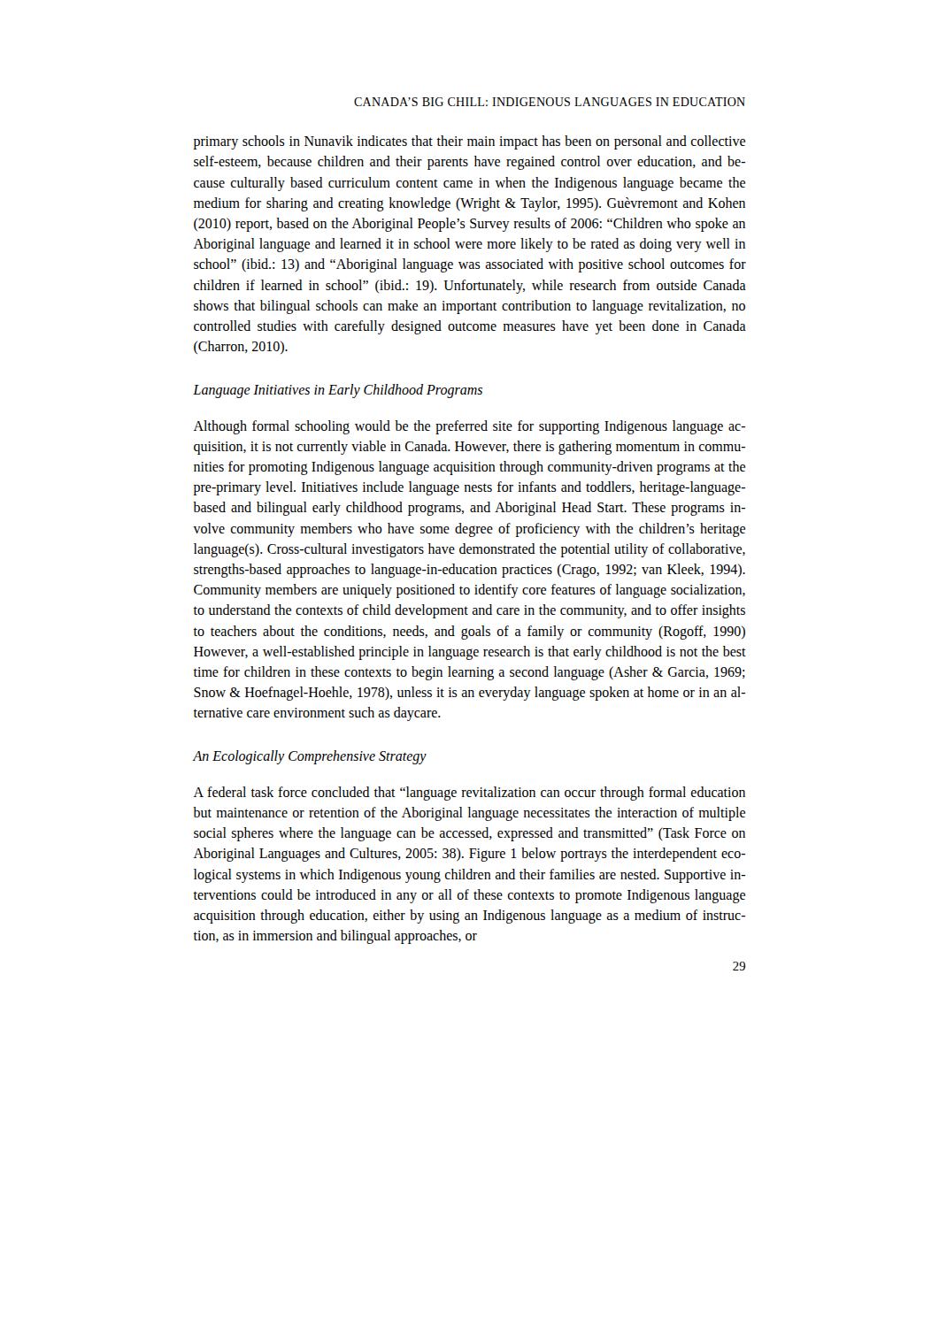Canada’s Big Chill: Indigenous Languages in Education
primary schools in Nunavik indicates that their main impact has been on personal and collective self-esteem, because children and their parents have regained control over education, and because culturally based curriculum content came in when the Indigenous language became the medium for sharing and creating knowledge (Wright & Taylor, 1995). Guèvremont and Kohen (2010) report, based on the Aboriginal People’s Survey results of 2006: “Children who spoke an Aboriginal language and learned it in school were more likely to be rated as doing very well in school” (ibid.: 13) and “Aboriginal language was associated with positive school outcomes for children if learned in school” (ibid.: 19). Unfortunately, while research from outside Canada shows that bilingual schools can make an important contribution to language revitalization, no controlled studies with carefully designed outcome measures have yet been done in Canada (Charron, 2010).
Language Initiatives in Early Childhood Programs
Although formal schooling would be the preferred site for supporting Indigenous language acquisition, it is not currently viable in Canada. However, there is gathering momentum in communities for promoting Indigenous language acquisition through community-driven programs at the pre-primary level. Initiatives include language nests for infants and toddlers, heritage-language-based and bilingual early childhood programs, and Aboriginal Head Start. These programs involve community members who have some degree of proficiency with the children’s heritage language(s). Cross-cultural investigators have demonstrated the potential utility of collaborative, strengths-based approaches to language-in-education practices (Crago, 1992; van Kleek, 1994). Community members are uniquely positioned to identify core features of language socialization, to understand the contexts of child development and care in the community, and to offer insights to teachers about the conditions, needs, and goals of a family or community (Rogoff, 1990) However, a well-established principle in language research is that early childhood is not the best time for children in these contexts to begin learning a second language (Asher & Garcia, 1969; Snow & Hoefnagel-Hoehle, 1978), unless it is an everyday language spoken at home or in an alternative care environment such as daycare.
An Ecologically Comprehensive Strategy
A federal task force concluded that “language revitalization can occur through formal education but maintenance or retention of the Aboriginal language necessitates the interaction of multiple social spheres where the language can be accessed, expressed and transmitted” (Task Force on Aboriginal Languages and Cultures, 2005: 38). Figure 1 below portrays the interdependent ecological systems in which Indigenous young children and their families are nested. Supportive interventions could be introduced in any or all of these contexts to promote Indigenous language acquisition through education, either by using an Indigenous language as a medium of instruction, as in immersion and bilingual approaches, or
29